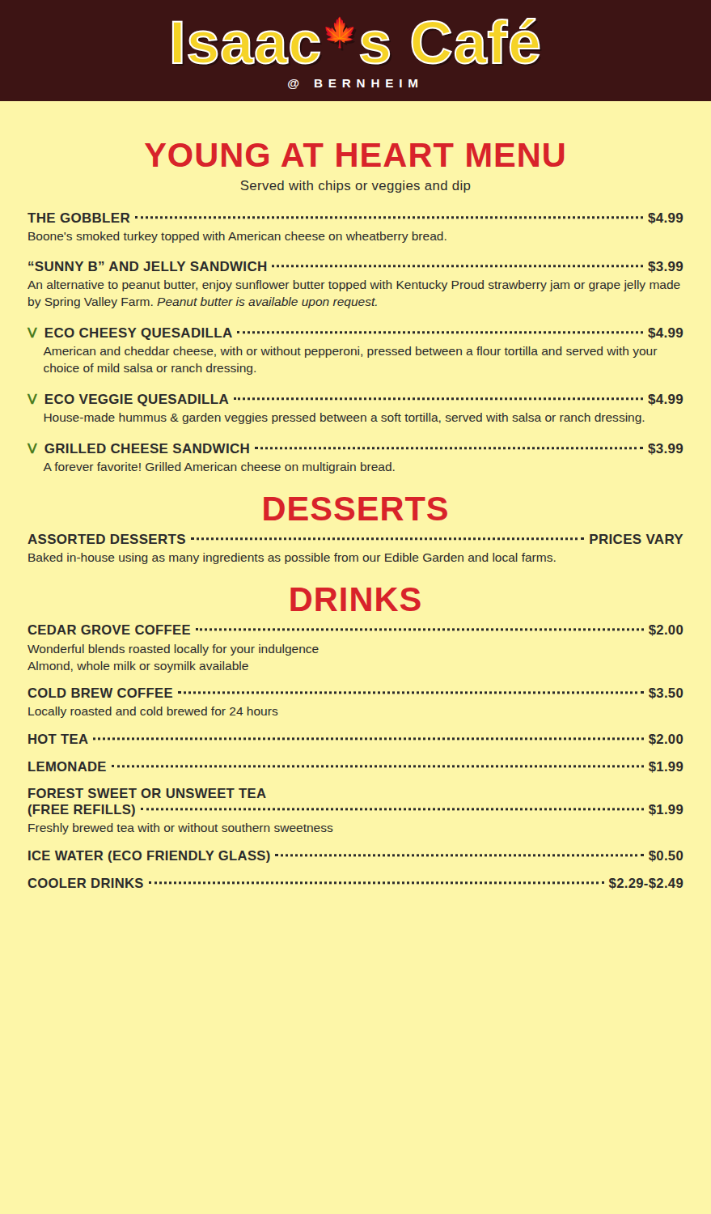Isaac🍁s Café
@ Bernheim
Young at Heart Menu
Served with chips or veggies and dip
The Gobbler $4.99
Boone's smoked turkey topped with American cheese on wheatberry bread.
“Sunny B” and Jelly Sandwich $3.99
An alternative to peanut butter, enjoy sunflower butter topped with Kentucky Proud strawberry jam or grape jelly made by Spring Valley Farm. Peanut butter is available upon request.
Ⅴ Eco Cheesy Quesadilla $4.99
American and cheddar cheese, with or without pepperoni, pressed between a flour tortilla and served with your choice of mild salsa or ranch dressing.
Ⅴ Eco Veggie Quesadilla $4.99
House-made hummus & garden veggies pressed between a soft tortilla, served with salsa or ranch dressing.
Ⅴ Grilled Cheese Sandwich $3.99
A forever favorite! Grilled American cheese on multigrain bread.
Desserts
Assorted Desserts Prices Vary
Baked in-house using as many ingredients as possible from our Edible Garden and local farms.
Drinks
Cedar Grove Coffee $2.00
Wonderful blends roasted locally for your indulgence
Almond, whole milk or soymilk available
Cold Brew Coffee $3.50
Locally roasted and cold brewed for 24 hours
Hot Tea $2.00
Lemonade $1.99
Forest Sweet or Unsweet Tea (Free Refills) $1.99
Freshly brewed tea with or without southern sweetness
Ice Water (Eco Friendly Glass) $0.50
Cooler Drinks $2.29-$2.49